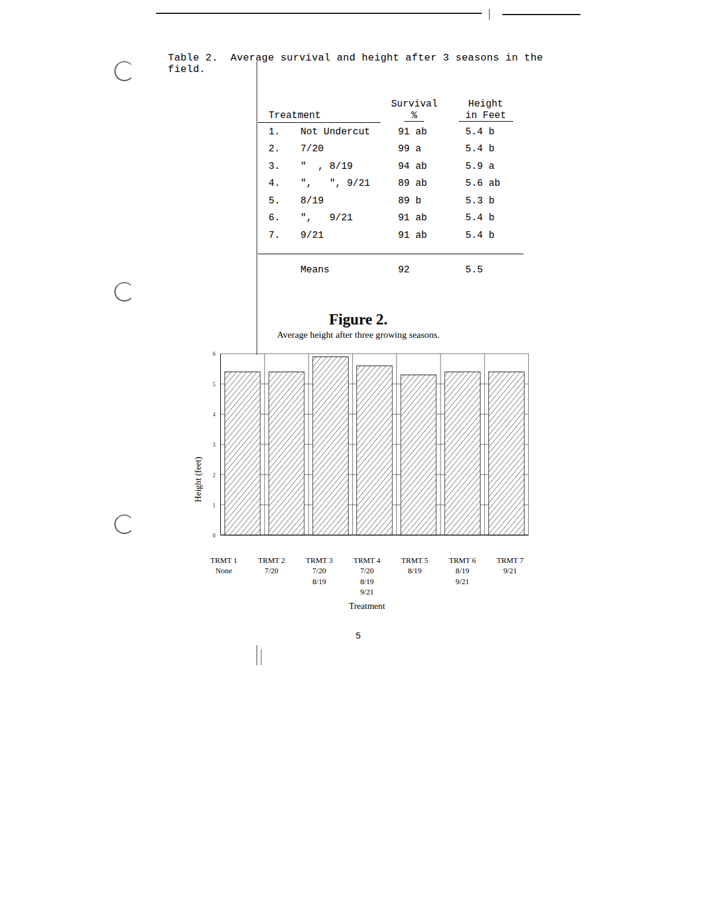Table 2. Average survival and height after 3 seasons in the field.
| Treatment | Survival % | Height in Feet |
| --- | --- | --- |
| 1. | Not Undercut | 91 ab | 5.4 b |
| 2. | 7/20 | 99 a | 5.4 b |
| 3. | " , 8/19 | 94 ab | 5.9 a |
| 4. | ", ", 9/21 | 89 ab | 5.6 ab |
| 5. | 8/19 | 89 b | 5.3 b |
| 6. | ", 9/21 | 91 ab | 5.4 b |
| 7. | 9/21 | 91 ab | 5.4 b |
| | Means | 92 | 5.5 |
Figure 2.
Average height after three growing seasons.
Height (feet)
0 1 2 3 4 5 6
TRMT 1
None
TRMT 2
7/20
TRMT 3
7/20
8/19
TRMT 4
7/20
8/19
9/21
TRMT 5
8/19
TRMT 6
8/19
9/21
TRMT 7
9/21
Treatment
5